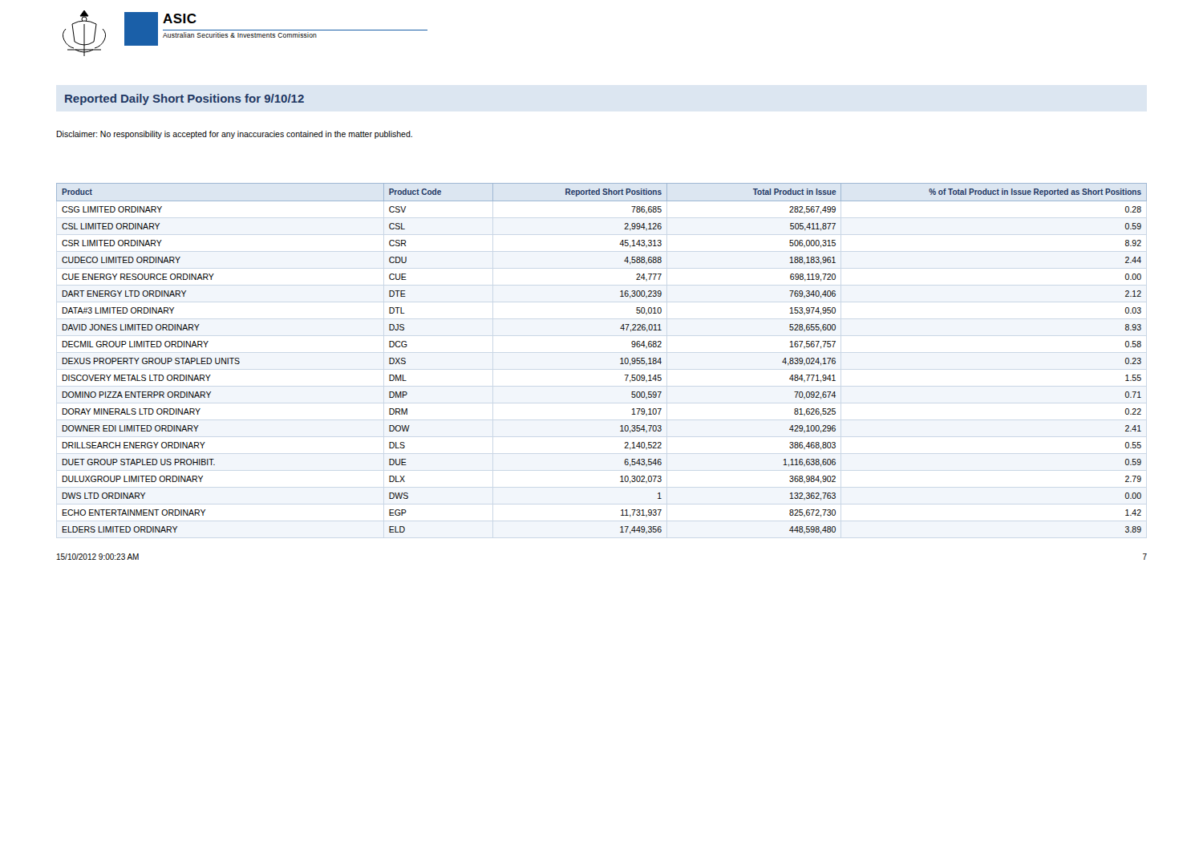ASIC
Australian Securities & Investments Commission
Reported Daily Short Positions for 9/10/12
Disclaimer: No responsibility is accepted for any inaccuracies contained in the matter published.
| Product | Product Code | Reported Short Positions | Total Product in Issue | % of Total Product in Issue Reported as Short Positions |
| --- | --- | --- | --- | --- |
| CSG LIMITED ORDINARY | CSV | 786,685 | 282,567,499 | 0.28 |
| CSL LIMITED ORDINARY | CSL | 2,994,126 | 505,411,877 | 0.59 |
| CSR LIMITED ORDINARY | CSR | 45,143,313 | 506,000,315 | 8.92 |
| CUDECO LIMITED ORDINARY | CDU | 4,588,688 | 188,183,961 | 2.44 |
| CUE ENERGY RESOURCE ORDINARY | CUE | 24,777 | 698,119,720 | 0.00 |
| DART ENERGY LTD ORDINARY | DTE | 16,300,239 | 769,340,406 | 2.12 |
| DATA#3 LIMITED ORDINARY | DTL | 50,010 | 153,974,950 | 0.03 |
| DAVID JONES LIMITED ORDINARY | DJS | 47,226,011 | 528,655,600 | 8.93 |
| DECMIL GROUP LIMITED ORDINARY | DCG | 964,682 | 167,567,757 | 0.58 |
| DEXUS PROPERTY GROUP STAPLED UNITS | DXS | 10,955,184 | 4,839,024,176 | 0.23 |
| DISCOVERY METALS LTD ORDINARY | DML | 7,509,145 | 484,771,941 | 1.55 |
| DOMINO PIZZA ENTERPR ORDINARY | DMP | 500,597 | 70,092,674 | 0.71 |
| DORAY MINERALS LTD ORDINARY | DRM | 179,107 | 81,626,525 | 0.22 |
| DOWNER EDI LIMITED ORDINARY | DOW | 10,354,703 | 429,100,296 | 2.41 |
| DRILLSEARCH ENERGY ORDINARY | DLS | 2,140,522 | 386,468,803 | 0.55 |
| DUET GROUP STAPLED US PROHIBIT. | DUE | 6,543,546 | 1,116,638,606 | 0.59 |
| DULUXGROUP LIMITED ORDINARY | DLX | 10,302,073 | 368,984,902 | 2.79 |
| DWS LTD ORDINARY | DWS | 1 | 132,362,763 | 0.00 |
| ECHO ENTERTAINMENT ORDINARY | EGP | 11,731,937 | 825,672,730 | 1.42 |
| ELDERS LIMITED ORDINARY | ELD | 17,449,356 | 448,598,480 | 3.89 |
15/10/2012 9:00:23 AM
7